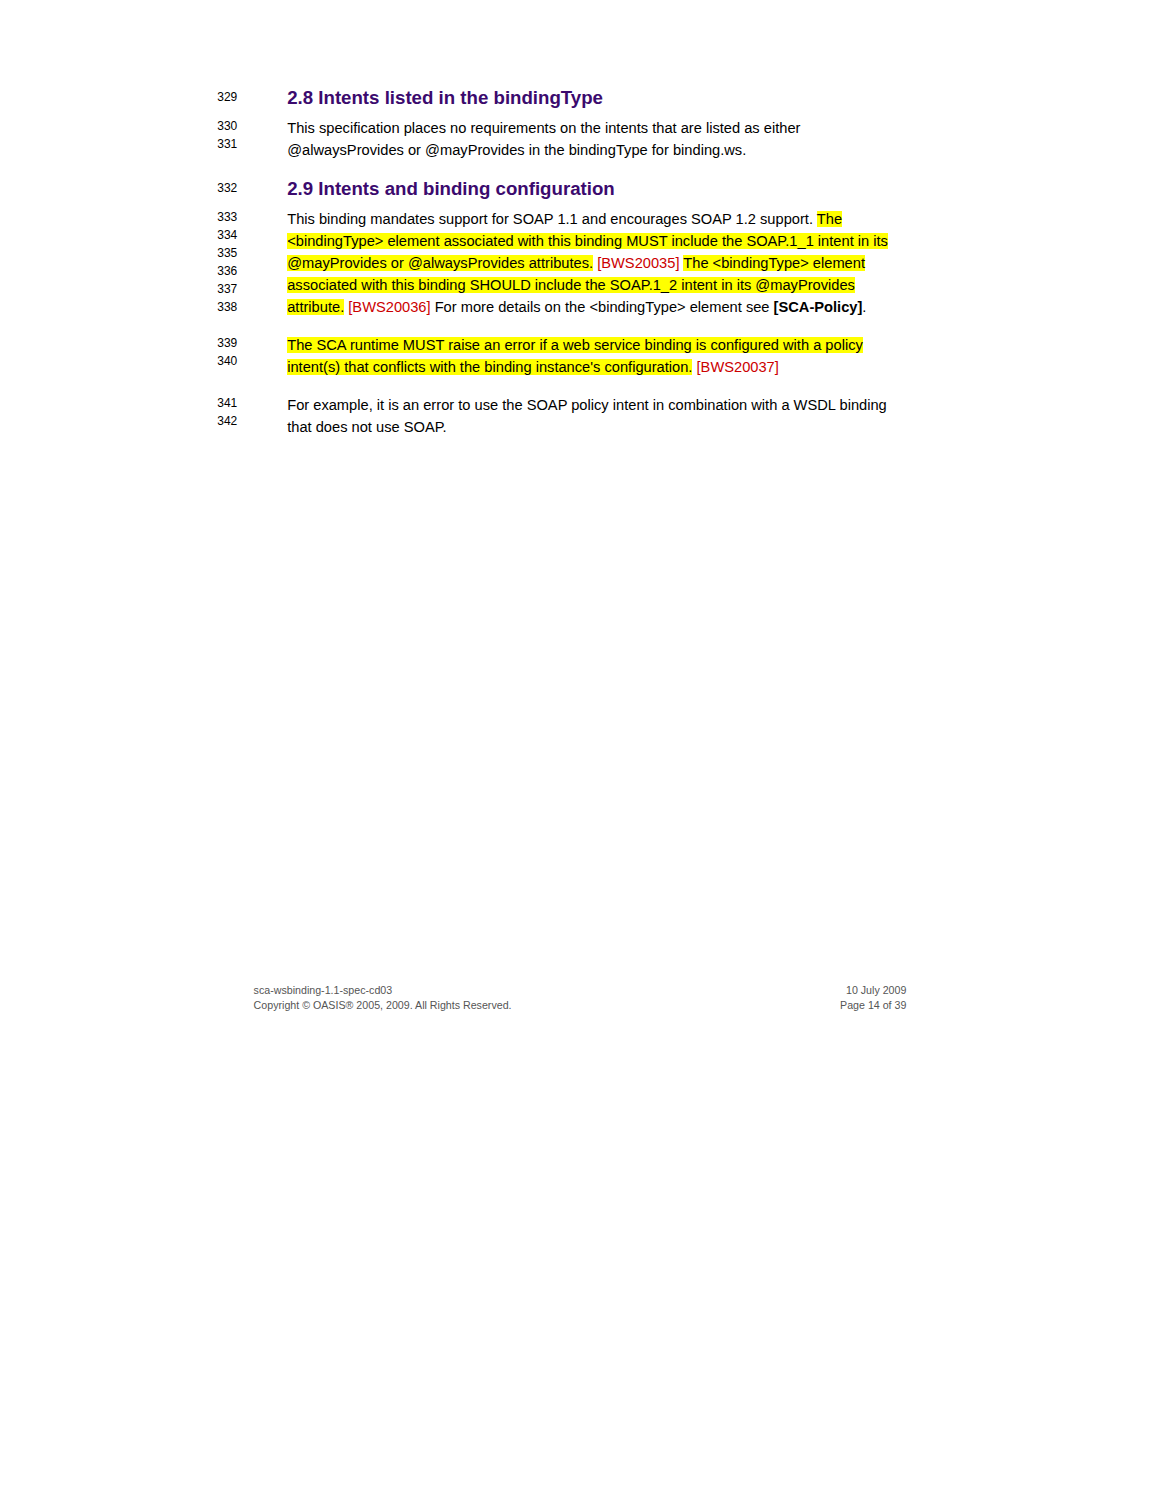329
2.8 Intents listed in the bindingType
330331
This specification places no requirements on the intents that are listed as either @alwaysProvides or @mayProvides in the bindingType for binding.ws.
332
2.9 Intents and binding configuration
333334335336337338
This binding mandates support for SOAP 1.1 and encourages SOAP 1.2 support. The <bindingType> element associated with this binding MUST include the SOAP.1_1 intent in its @mayProvides or @alwaysProvides attributes. [BWS20035] The <bindingType> element associated with this binding SHOULD include the SOAP.1_2 intent in its @mayProvides attribute. [BWS20036] For more details on the <bindingType> element see [SCA-Policy].
339340
The SCA runtime MUST raise an error if a web service binding is configured with a policy intent(s) that conflicts with the binding instance's configuration. [BWS20037]
341342
For example, it is an error to use the SOAP policy intent in combination with a WSDL binding that does not use SOAP.
sca-wsbinding-1.1-spec-cd03 Copyright © OASIS® 2005, 2009. All Rights Reserved.
10 July 2009 Page 14 of 39